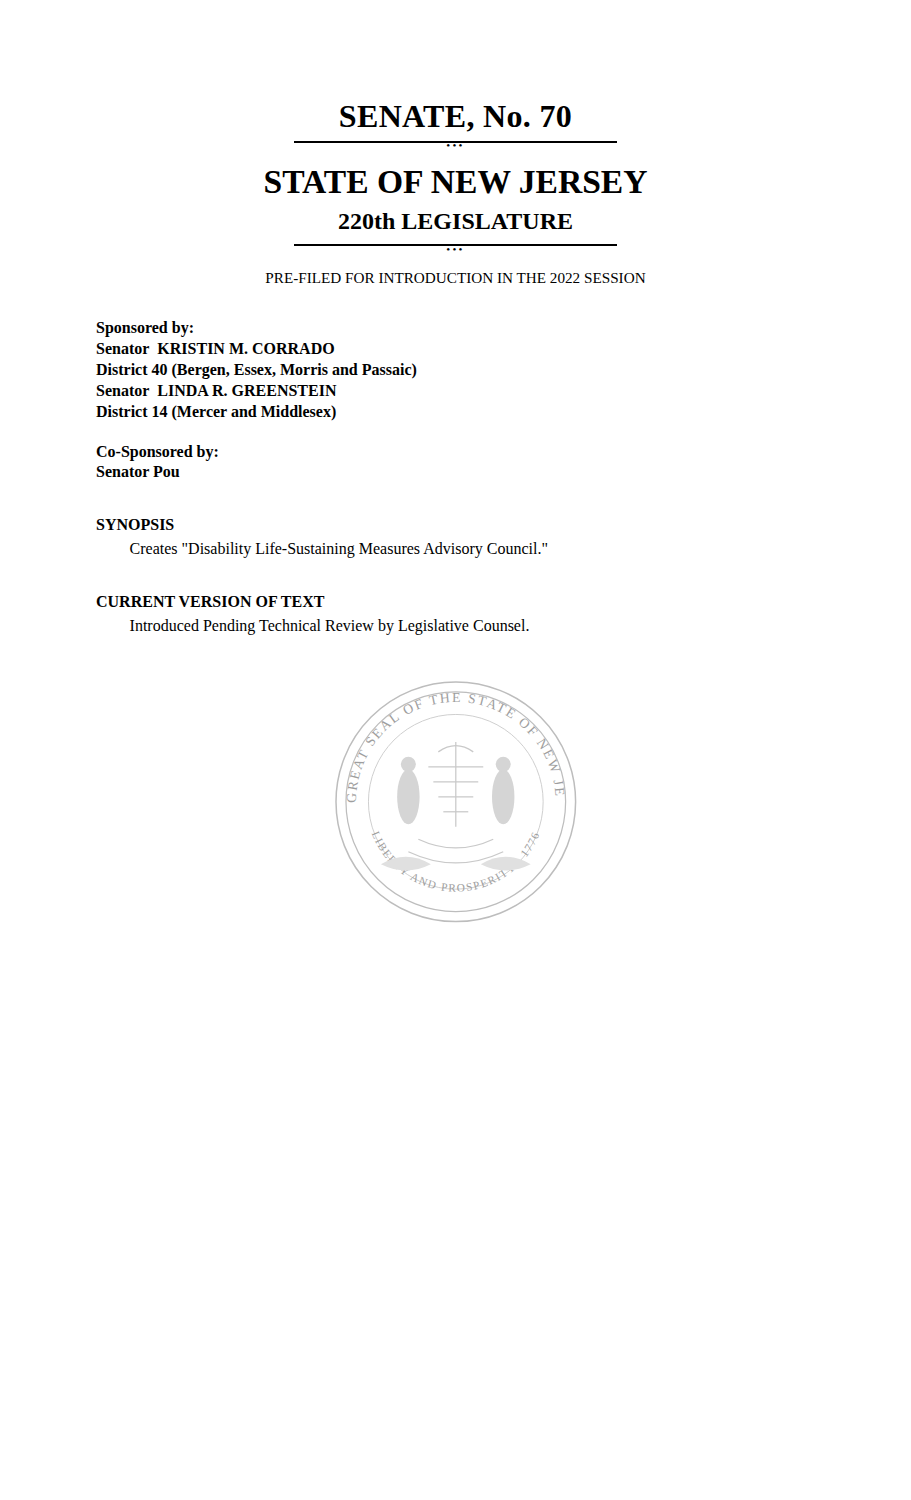SENATE, No. 70
•••
STATE OF NEW JERSEY
220th LEGISLATURE
•••
PRE-FILED FOR INTRODUCTION IN THE 2022 SESSION
Sponsored by:
Senator KRISTIN M. CORRADO
District 40 (Bergen, Essex, Morris and Passaic)
Senator LINDA R. GREENSTEIN
District 14 (Mercer and Middlesex)
Co-Sponsored by:
Senator Pou
SYNOPSIS
Creates "Disability Life-Sustaining Measures Advisory Council."
CURRENT VERSION OF TEXT
Introduced Pending Technical Review by Legislative Counsel.
Great Seal of the State of New Jersey THE GREAT SEAL OF THE STATE OF NEW JERSEY LIBERTY AND PROSPERITY · 1776